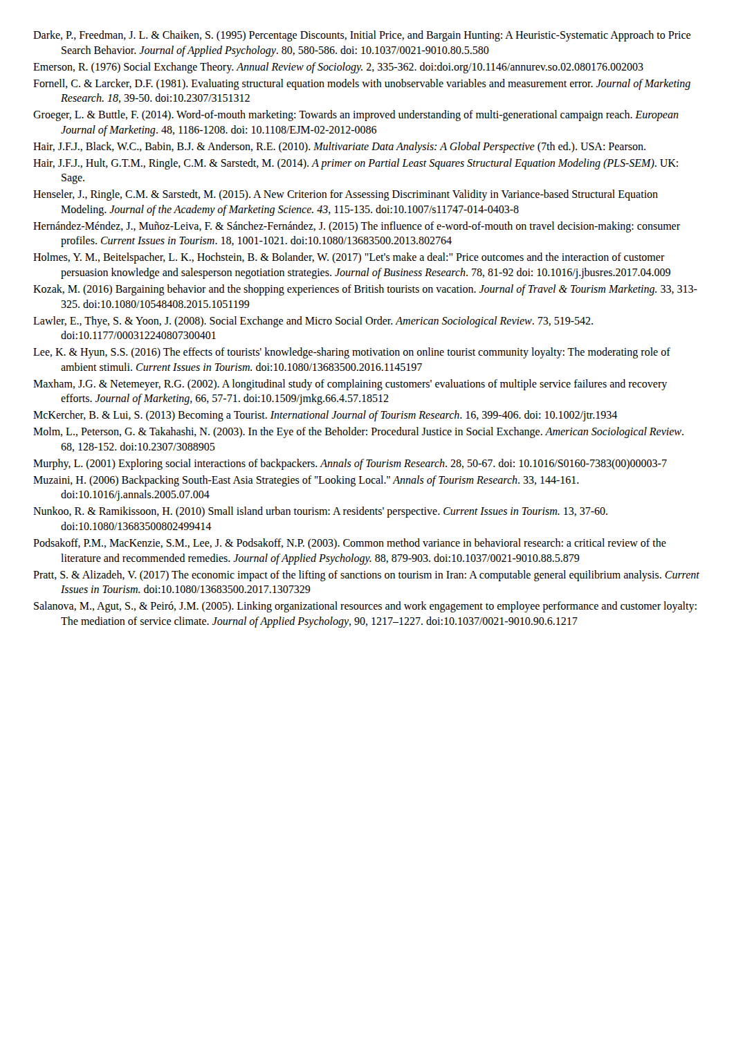Darke, P., Freedman, J. L. & Chaiken, S. (1995) Percentage Discounts, Initial Price, and Bargain Hunting: A Heuristic-Systematic Approach to Price Search Behavior. Journal of Applied Psychology. 80, 580-586. doi: 10.1037/0021-9010.80.5.580
Emerson, R. (1976) Social Exchange Theory. Annual Review of Sociology. 2, 335-362. doi:doi.org/10.1146/annurev.so.02.080176.002003
Fornell, C. & Larcker, D.F. (1981). Evaluating structural equation models with unobservable variables and measurement error. Journal of Marketing Research. 18, 39-50. doi:10.2307/3151312
Groeger, L. & Buttle, F. (2014). Word-of-mouth marketing: Towards an improved understanding of multi-generational campaign reach. European Journal of Marketing. 48, 1186-1208. doi: 10.1108/EJM-02-2012-0086
Hair, J.F.J., Black, W.C., Babin, B.J. & Anderson, R.E. (2010). Multivariate Data Analysis: A Global Perspective (7th ed.). USA: Pearson.
Hair, J.F.J., Hult, G.T.M., Ringle, C.M. & Sarstedt, M. (2014). A primer on Partial Least Squares Structural Equation Modeling (PLS-SEM). UK: Sage.
Henseler, J., Ringle, C.M. & Sarstedt, M. (2015). A New Criterion for Assessing Discriminant Validity in Variance-based Structural Equation Modeling. Journal of the Academy of Marketing Science. 43, 115-135. doi:10.1007/s11747-014-0403-8
Hernández-Méndez, J., Muñoz-Leiva, F. & Sánchez-Fernández, J. (2015) The influence of e-word-of-mouth on travel decision-making: consumer profiles. Current Issues in Tourism. 18, 1001-1021. doi:10.1080/13683500.2013.802764
Holmes, Y. M., Beitelspacher, L. K., Hochstein, B. & Bolander, W. (2017) "Let's make a deal:" Price outcomes and the interaction of customer persuasion knowledge and salesperson negotiation strategies. Journal of Business Research. 78, 81-92 doi: 10.1016/j.jbusres.2017.04.009
Kozak, M. (2016) Bargaining behavior and the shopping experiences of British tourists on vacation. Journal of Travel & Tourism Marketing. 33, 313-325. doi:10.1080/10548408.2015.1051199
Lawler, E., Thye, S. & Yoon, J. (2008). Social Exchange and Micro Social Order. American Sociological Review. 73, 519-542. doi:10.1177/000312240807300401
Lee, K. & Hyun, S.S. (2016) The effects of tourists' knowledge-sharing motivation on online tourist community loyalty: The moderating role of ambient stimuli. Current Issues in Tourism. doi:10.1080/13683500.2016.1145197
Maxham, J.G. & Netemeyer, R.G. (2002). A longitudinal study of complaining customers' evaluations of multiple service failures and recovery efforts. Journal of Marketing, 66, 57-71. doi:10.1509/jmkg.66.4.57.18512
McKercher, B. & Lui, S. (2013) Becoming a Tourist. International Journal of Tourism Research. 16, 399-406. doi: 10.1002/jtr.1934
Molm, L., Peterson, G. & Takahashi, N. (2003). In the Eye of the Beholder: Procedural Justice in Social Exchange. American Sociological Review. 68, 128-152. doi:10.2307/3088905
Murphy, L. (2001) Exploring social interactions of backpackers. Annals of Tourism Research. 28, 50-67. doi: 10.1016/S0160-7383(00)00003-7
Muzaini, H. (2006) Backpacking South-East Asia Strategies of ''Looking Local.'' Annals of Tourism Research. 33, 144-161. doi:10.1016/j.annals.2005.07.004
Nunkoo, R. & Ramikissoon, H. (2010) Small island urban tourism: A residents' perspective. Current Issues in Tourism. 13, 37-60. doi:10.1080/13683500802499414
Podsakoff, P.M., MacKenzie, S.M., Lee, J. & Podsakoff, N.P. (2003). Common method variance in behavioral research: a critical review of the literature and recommended remedies. Journal of Applied Psychology. 88, 879-903. doi:10.1037/0021-9010.88.5.879
Pratt, S. & Alizadeh, V. (2017) The economic impact of the lifting of sanctions on tourism in Iran: A computable general equilibrium analysis. Current Issues in Tourism. doi:10.1080/13683500.2017.1307329
Salanova, M., Agut, S., & Peiró, J.M. (2005). Linking organizational resources and work engagement to employee performance and customer loyalty: The mediation of service climate. Journal of Applied Psychology, 90, 1217–1227. doi:10.1037/0021-9010.90.6.1217